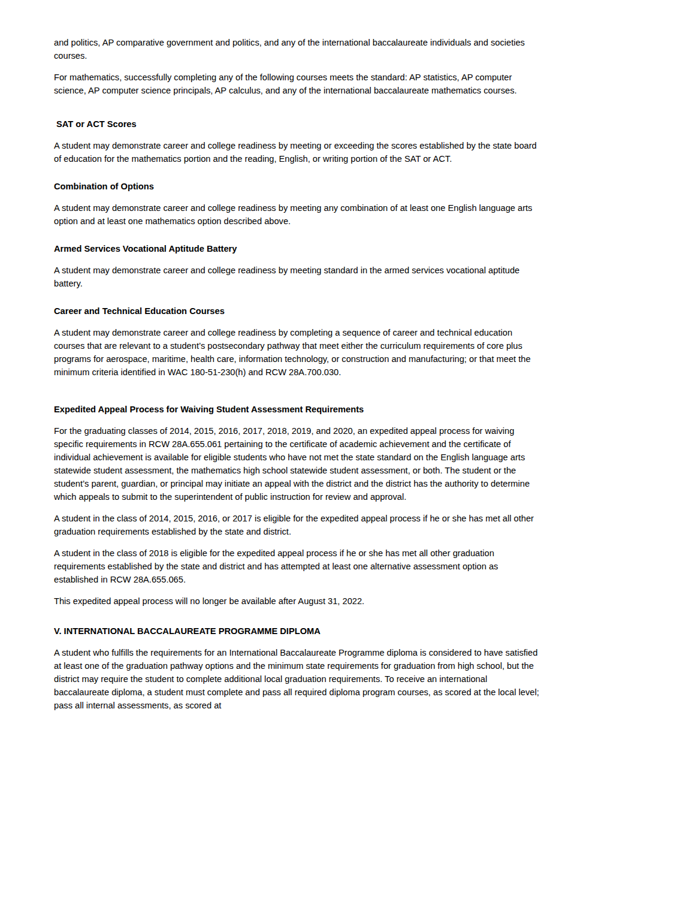and politics, AP comparative government and politics, and any of the international baccalaureate individuals and societies courses.
For mathematics, successfully completing any of the following courses meets the standard: AP statistics, AP computer science, AP computer science principals, AP calculus, and any of the international baccalaureate mathematics courses.
SAT or ACT Scores
A student may demonstrate career and college readiness by meeting or exceeding the scores established by the state board of education for the mathematics portion and the reading, English, or writing portion of the SAT or ACT.
Combination of Options
A student may demonstrate career and college readiness by meeting any combination of at least one English language arts option and at least one mathematics option described above.
Armed Services Vocational Aptitude Battery
A student may demonstrate career and college readiness by meeting standard in the armed services vocational aptitude battery.
Career and Technical Education Courses
A student may demonstrate career and college readiness by completing a sequence of career and technical education courses that are relevant to a student’s postsecondary pathway that meet either the curriculum requirements of core plus programs for aerospace, maritime, health care, information technology, or construction and manufacturing; or that meet the minimum criteria identified in WAC 180-51-230(h) and RCW 28A.700.030.
Expedited Appeal Process for Waiving Student Assessment Requirements
For the graduating classes of 2014, 2015, 2016, 2017, 2018, 2019, and 2020, an expedited appeal process for waiving specific requirements in RCW 28A.655.061 pertaining to the certificate of academic achievement and the certificate of individual achievement is available for eligible students who have not met the state standard on the English language arts statewide student assessment, the mathematics high school statewide student assessment, or both. The student or the student’s parent, guardian, or principal may initiate an appeal with the district and the district has the authority to determine which appeals to submit to the superintendent of public instruction for review and approval.
A student in the class of 2014, 2015, 2016, or 2017 is eligible for the expedited appeal process if he or she has met all other graduation requirements established by the state and district.
A student in the class of 2018 is eligible for the expedited appeal process if he or she has met all other graduation requirements established by the state and district and has attempted at least one alternative assessment option as established in RCW 28A.655.065.
This expedited appeal process will no longer be available after August 31, 2022.
V. INTERNATIONAL BACCALAUREATE PROGRAMME DIPLOMA
A student who fulfills the requirements for an International Baccalaureate Programme diploma is considered to have satisfied at least one of the graduation pathway options and the minimum state requirements for graduation from high school, but the district may require the student to complete additional local graduation requirements. To receive an international baccalaureate diploma, a student must complete and pass all required diploma program courses, as scored at the local level; pass all internal assessments, as scored at